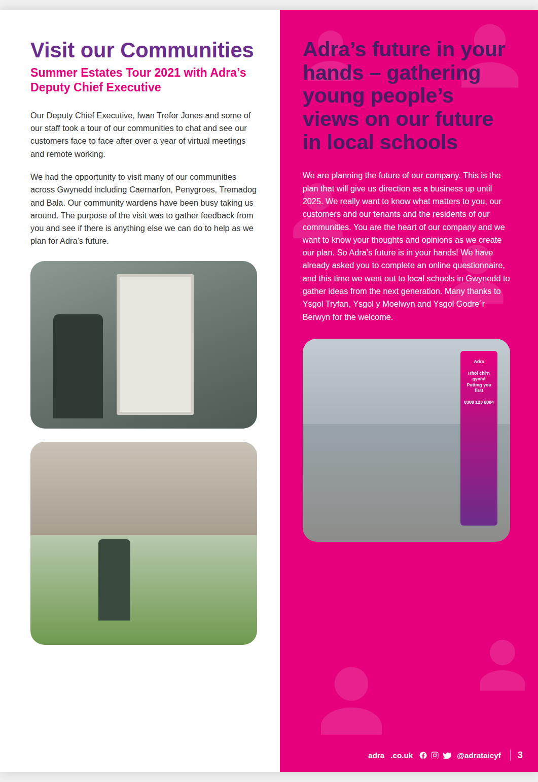Visit our Communities
Summer Estates Tour 2021 with Adra’s Deputy Chief Executive
Our Deputy Chief Executive, Iwan Trefor Jones and some of our staff took a tour of our communities to chat and see our customers face to face after over a year of virtual meetings and remote working.
We had the opportunity to visit many of our communities across Gwynedd including Caernarfon, Penygroes, Tremadog and Bala. Our community wardens have been busy taking us around. The purpose of the visit was to gather feedback from you and see if there is anything else we can do to help as we plan for Adra’s future.
Adra’s future in your hands – gathering young people’s views on our future in local schools
We are planning the future of our company. This is the plan that will give us direction as a business up until 2025. We really want to know what matters to you, our customers and our tenants and the residents of our communities. You are the heart of our company and we want to know your thoughts and opinions as we create our plan. So Adra’s future is in your hands! We have already asked you to complete an online questionnaire, and this time we went out to local schools in Gwynedd to gather ideas from the next generation. Many thanks to Ysgol Tryfan, Ysgol y Moelwyn and Ysgol Godre´r Berwyn for the welcome.
Adra
Rhoi chi’n gyntaf
Putting you first
0300 123 8084
adra.co.uk @adrataicyf 3